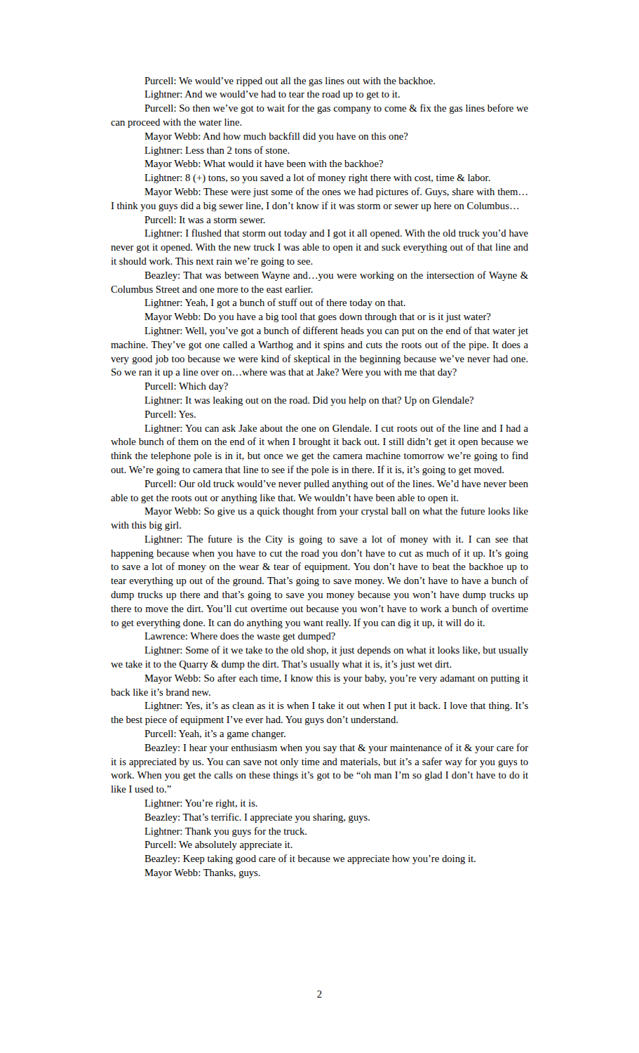Purcell: We would’ve ripped out all the gas lines out with the backhoe.
Lightner: And we would’ve had to tear the road up to get to it.
Purcell: So then we’ve got to wait for the gas company to come & fix the gas lines before we can proceed with the water line.
Mayor Webb: And how much backfill did you have on this one?
Lightner: Less than 2 tons of stone.
Mayor Webb: What would it have been with the backhoe?
Lightner: 8 (+) tons, so you saved a lot of money right there with cost, time & labor.
Mayor Webb: These were just some of the ones we had pictures of. Guys, share with them…I think you guys did a big sewer line, I don’t know if it was storm or sewer up here on Columbus…
Purcell: It was a storm sewer.
Lightner: I flushed that storm out today and I got it all opened. With the old truck you’d have never got it opened. With the new truck I was able to open it and suck everything out of that line and it should work. This next rain we’re going to see.
Beazley: That was between Wayne and…you were working on the intersection of Wayne & Columbus Street and one more to the east earlier.
Lightner: Yeah, I got a bunch of stuff out of there today on that.
Mayor Webb: Do you have a big tool that goes down through that or is it just water?
Lightner: Well, you’ve got a bunch of different heads you can put on the end of that water jet machine. They’ve got one called a Warthog and it spins and cuts the roots out of the pipe. It does a very good job too because we were kind of skeptical in the beginning because we’ve never had one. So we ran it up a line over on…where was that at Jake? Were you with me that day?
Purcell: Which day?
Lightner: It was leaking out on the road. Did you help on that? Up on Glendale?
Purcell: Yes.
Lightner: You can ask Jake about the one on Glendale. I cut roots out of the line and I had a whole bunch of them on the end of it when I brought it back out. I still didn’t get it open because we think the telephone pole is in it, but once we get the camera machine tomorrow we’re going to find out. We’re going to camera that line to see if the pole is in there. If it is, it’s going to get moved.
Purcell: Our old truck would’ve never pulled anything out of the lines. We’d have never been able to get the roots out or anything like that. We wouldn’t have been able to open it.
Mayor Webb: So give us a quick thought from your crystal ball on what the future looks like with this big girl.
Lightner: The future is the City is going to save a lot of money with it. I can see that happening because when you have to cut the road you don’t have to cut as much of it up. It’s going to save a lot of money on the wear & tear of equipment. You don’t have to beat the backhoe up to tear everything up out of the ground. That’s going to save money. We don’t have to have a bunch of dump trucks up there and that’s going to save you money because you won’t have dump trucks up there to move the dirt. You’ll cut overtime out because you won’t have to work a bunch of overtime to get everything done. It can do anything you want really. If you can dig it up, it will do it.
Lawrence: Where does the waste get dumped?
Lightner: Some of it we take to the old shop, it just depends on what it looks like, but usually we take it to the Quarry & dump the dirt. That’s usually what it is, it’s just wet dirt.
Mayor Webb: So after each time, I know this is your baby, you’re very adamant on putting it back like it’s brand new.
Lightner: Yes, it’s as clean as it is when I take it out when I put it back. I love that thing. It’s the best piece of equipment I’ve ever had. You guys don’t understand.
Purcell: Yeah, it’s a game changer.
Beazley: I hear your enthusiasm when you say that & your maintenance of it & your care for it is appreciated by us. You can save not only time and materials, but it’s a safer way for you guys to work. When you get the calls on these things it’s got to be “oh man I’m so glad I don’t have to do it like I used to.”
Lightner: You’re right, it is.
Beazley: That’s terrific. I appreciate you sharing, guys.
Lightner: Thank you guys for the truck.
Purcell: We absolutely appreciate it.
Beazley: Keep taking good care of it because we appreciate how you’re doing it.
Mayor Webb: Thanks, guys.
2